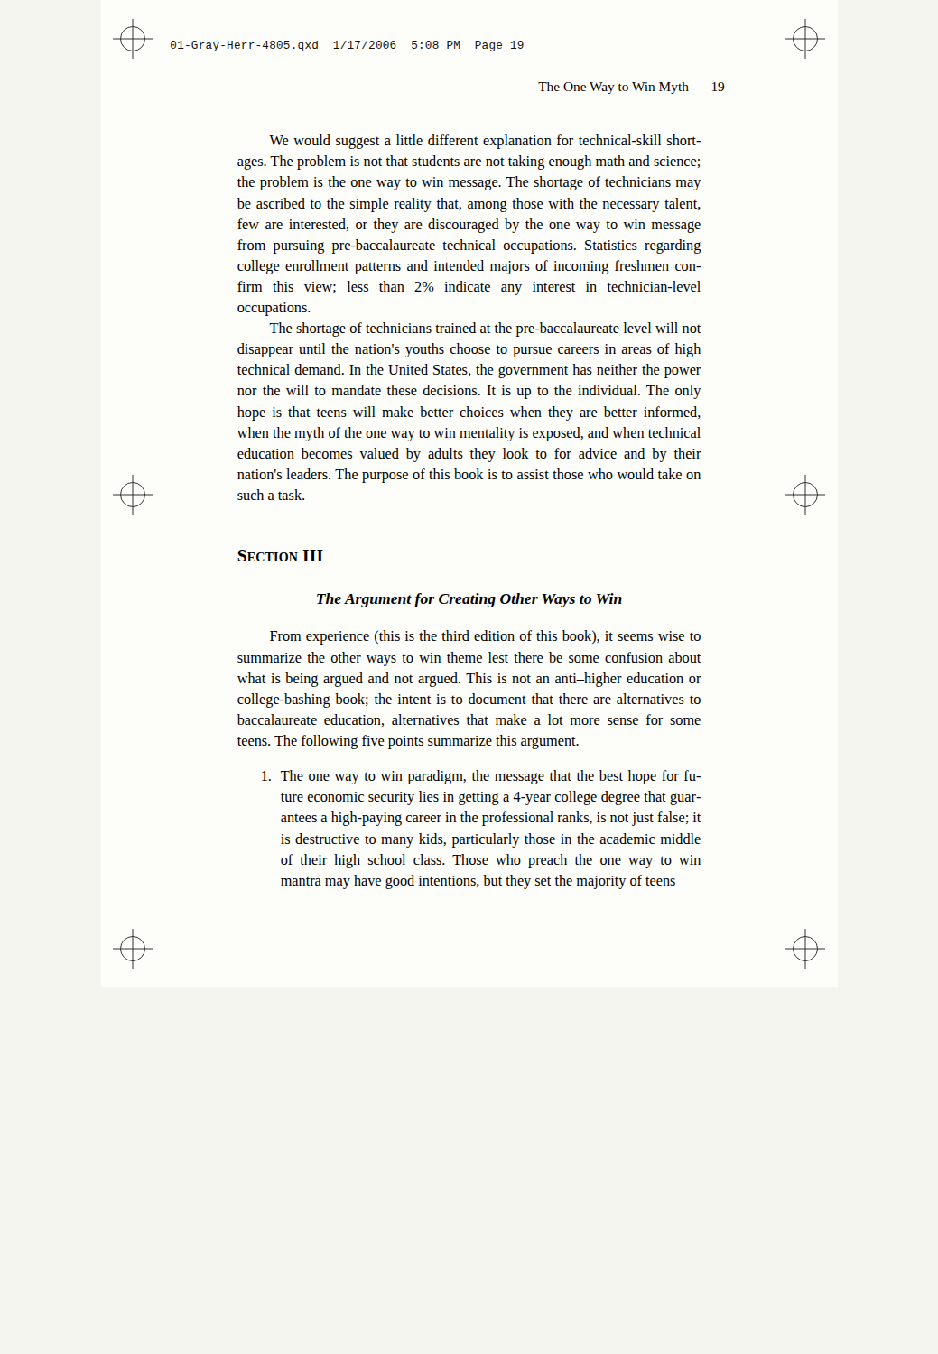01-Gray-Herr-4805.qxd 1/17/2006 5:08 PM Page 19
The One Way to Win Myth19
We would suggest a little different explanation for technical-skill shortages. The problem is not that students are not taking enough math and science; the problem is the one way to win message. The shortage of technicians may be ascribed to the simple reality that, among those with the necessary talent, few are interested, or they are discouraged by the one way to win message from pursuing pre-baccalaureate technical occupations. Statistics regarding college enrollment patterns and intended majors of incoming freshmen confirm this view; less than 2% indicate any interest in technician-level occupations.
The shortage of technicians trained at the pre-baccalaureate level will not disappear until the nation's youths choose to pursue careers in areas of high technical demand. In the United States, the government has neither the power nor the will to mandate these decisions. It is up to the individual. The only hope is that teens will make better choices when they are better informed, when the myth of the one way to win mentality is exposed, and when technical education becomes valued by adults they look to for advice and by their nation's leaders. The purpose of this book is to assist those who would take on such a task.
Section III
The Argument for Creating Other Ways to Win
From experience (this is the third edition of this book), it seems wise to summarize the other ways to win theme lest there be some confusion about what is being argued and not argued. This is not an anti–higher education or college-bashing book; the intent is to document that there are alternatives to baccalaureate education, alternatives that make a lot more sense for some teens. The following five points summarize this argument.
The one way to win paradigm, the message that the best hope for future economic security lies in getting a 4-year college degree that guarantees a high-paying career in the professional ranks, is not just false; it is destructive to many kids, particularly those in the academic middle of their high school class. Those who preach the one way to win mantra may have good intentions, but they set the majority of teens